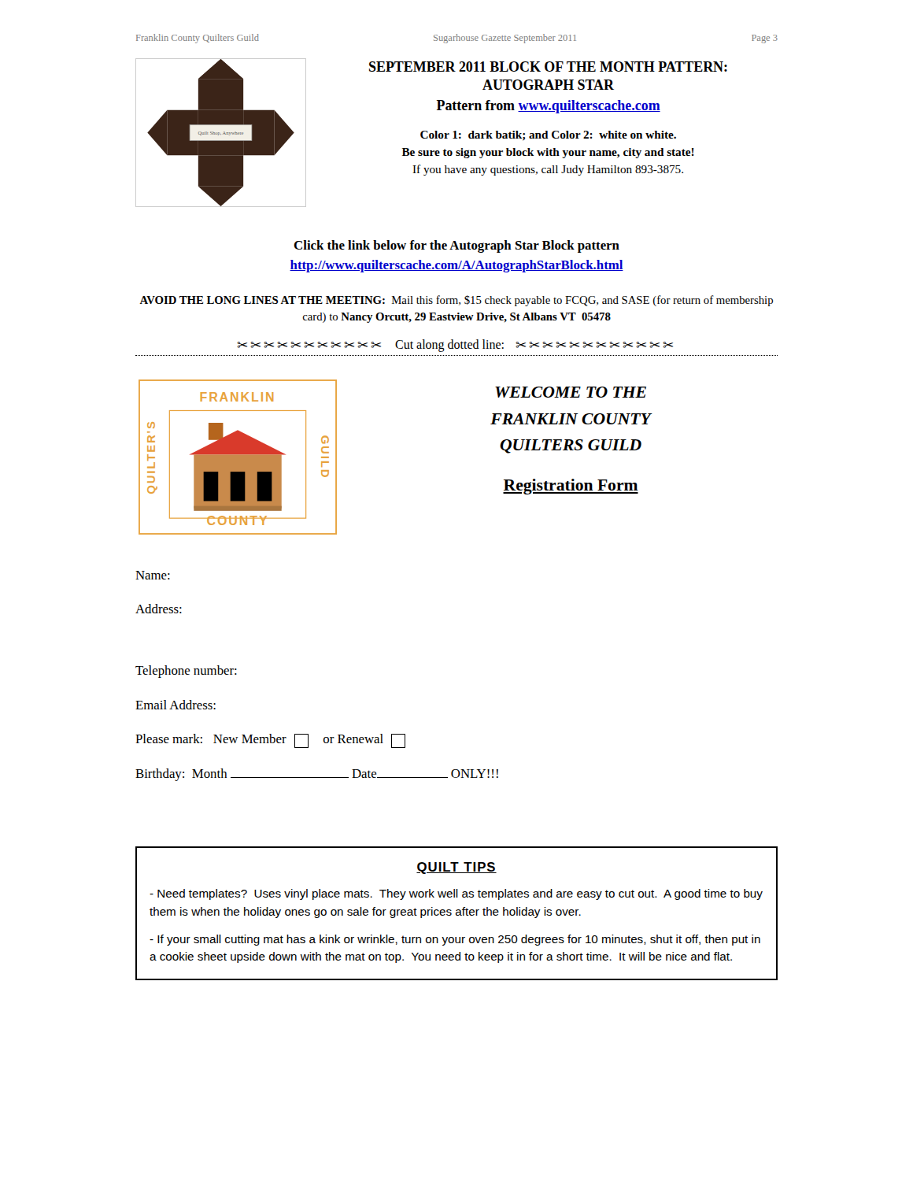Franklin County Quilters Guild
Sugarhouse Gazette September 2011
Page 3
SEPTEMBER 2011 BLOCK OF THE MONTH PATTERN:
AUTOGRAPH STAR
Pattern from www.quilterscache.com
Color 1: dark batik; and Color 2: white on white.
Be sure to sign your block with your name, city and state!
If you have any questions, call Judy Hamilton 893-3875.
Click the link below for the Autograph Star Block pattern
http://www.quilterscache.com/A/AutographStarBlock.html
AVOID THE LONG LINES AT THE MEETING: Mail this form, $15 check payable to FCQG, and SASE (for return of membership card) to Nancy Orcutt, 29 Eastview Drive, St Albans VT 05478
✂✂✂✂✂✂✂✂✂✂✂ Cut along dotted line: ✂✂✂✂✂✂✂✂✂✂✂✂
WELCOME TO THE
FRANKLIN COUNTY
QUILTERS GUILD
Registration Form
Name:
Address:
Telephone number:
Email Address:
Please mark: New Member or Renewal
Birthday: Month Date ONLY!!!
QUILT TIPS
- Need templates? Uses vinyl place mats. They work well as templates and are easy to cut out. A good time to buy them is when the holiday ones go on sale for great prices after the holiday is over.
- If your small cutting mat has a kink or wrinkle, turn on your oven 250 degrees for 10 minutes, shut it off, then put in a cookie sheet upside down with the mat on top. You need to keep it in for a short time. It will be nice and flat.